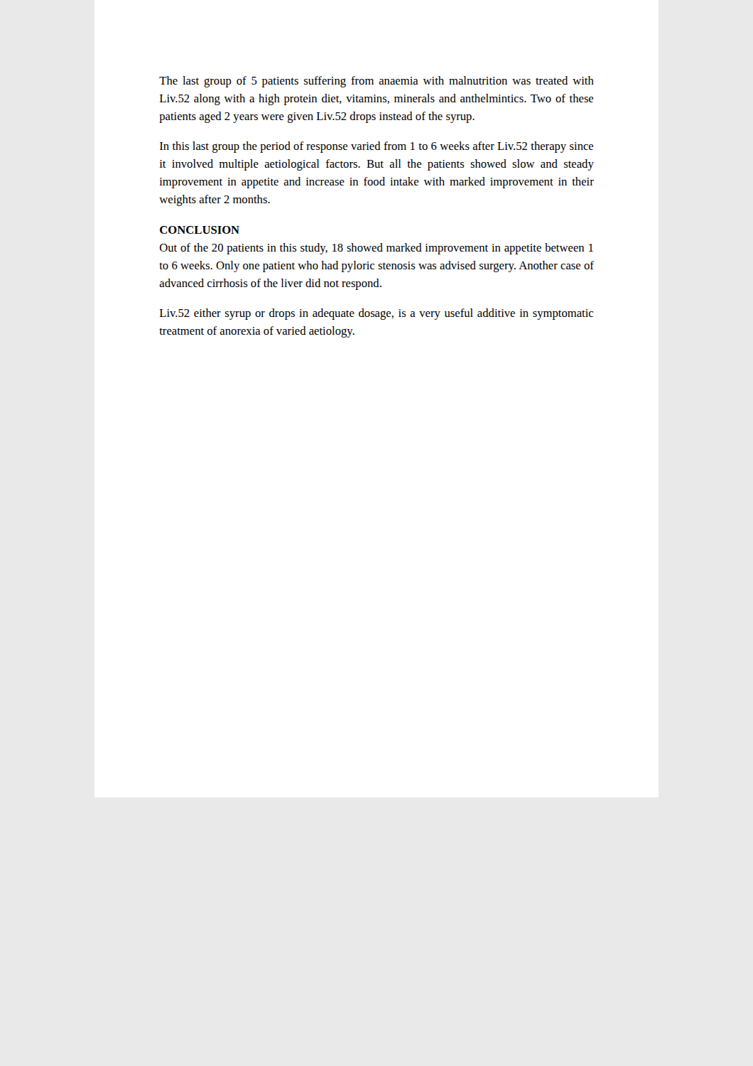The last group of 5 patients suffering from anaemia with malnutrition was treated with Liv.52 along with a high protein diet, vitamins, minerals and anthelmintics. Two of these patients aged 2 years were given Liv.52 drops instead of the syrup.
In this last group the period of response varied from 1 to 6 weeks after Liv.52 therapy since it involved multiple aetiological factors. But all the patients showed slow and steady improvement in appetite and increase in food intake with marked improvement in their weights after 2 months.
Conclusion
Out of the 20 patients in this study, 18 showed marked improvement in appetite between 1 to 6 weeks. Only one patient who had pyloric stenosis was advised surgery. Another case of advanced cirrhosis of the liver did not respond.
Liv.52 either syrup or drops in adequate dosage, is a very useful additive in symptomatic treatment of anorexia of varied aetiology.